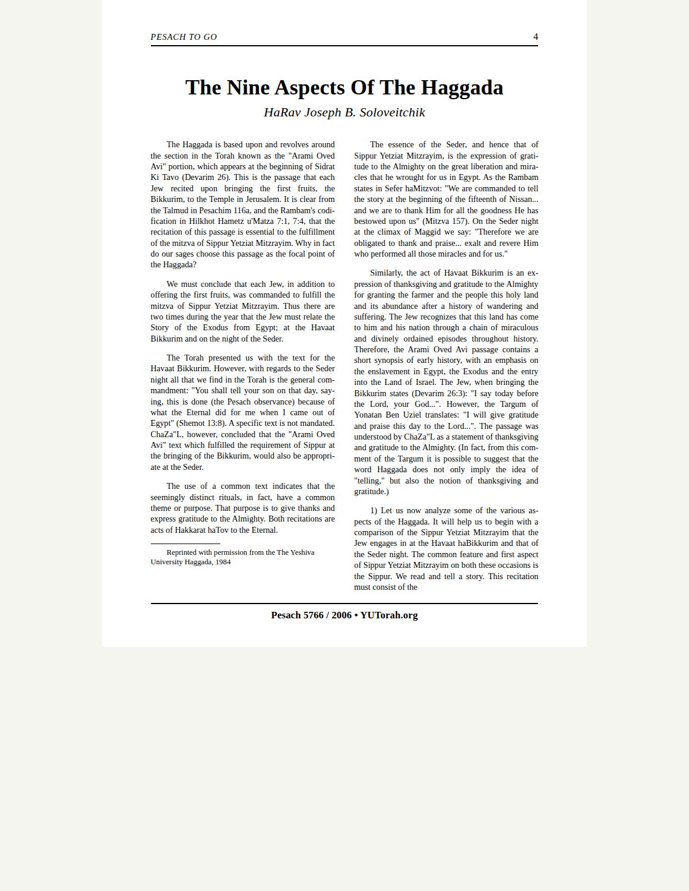Pesach to Go
4
The Nine Aspects Of The Haggada
HaRav Joseph B. Soloveitchik
The Haggada is based upon and revolves around the section in the Torah known as the "Arami Oved Avi" portion, which appears at the beginning of Sidrat Ki Tavo (Devarim 26). This is the passage that each Jew recited upon bringing the first fruits, the Bikkurim, to the Temple in Jerusalem. It is clear from the Talmud in Pesachim 116a, and the Rambam's codification in Hilkhot Hametz u'Matza 7:1, 7:4, that the recitation of this passage is essential to the fulfillment of the mitzva of Sippur Yetziat Mitzrayim. Why in fact do our sages choose this passage as the focal point of the Haggada?
We must conclude that each Jew, in addition to offering the first fruits, was commanded to fulfill the mitzva of Sippur Yetziat Mitzrayim. Thus there are two times during the year that the Jew must relate the Story of the Exodus from Egypt; at the Havaat Bikkurim and on the night of the Seder.
The Torah presented us with the text for the Havaat Bikkurim. However, with regards to the Seder night all that we find in the Torah is the general commandment: "You shall tell your son on that day, saying, this is done (the Pesach observance) because of what the Eternal did for me when I came out of Egypt" (Shemot 13:8). A specific text is not mandated. ChaZa"L, however, concluded that the "Arami Oved Avi" text which fulfilled the requirement of Sippur at the bringing of the Bikkurim, would also be appropriate at the Seder.
The use of a common text indicates that the seemingly distinct rituals, in fact, have a common theme or purpose. That purpose is to give thanks and express gratitude to the Almighty. Both recitations are acts of Hakkarat haTov to the Eternal.
Reprinted with permission from the The Yeshiva University Haggada, 1984
The essence of the Seder, and hence that of Sippur Yetziat Mitzrayim, is the expression of gratitude to the Almighty on the great liberation and miracles that he wrought for us in Egypt. As the Rambam states in Sefer haMitzvot: "We are commanded to tell the story at the beginning of the fifteenth of Nissan... and we are to thank Him for all the goodness He has bestowed upon us" (Mitzva 157). On the Seder night at the climax of Maggid we say: "Therefore we are obligated to thank and praise... exalt and revere Him who performed all those miracles and for us."
Similarly, the act of Havaat Bikkurim is an expression of thanksgiving and gratitude to the Almighty for granting the farmer and the people this holy land and its abundance after a history of wandering and suffering. The Jew recognizes that this land has come to him and his nation through a chain of miraculous and divinely ordained episodes throughout history. Therefore, the Arami Oved Avi passage contains a short synopsis of early history, with an emphasis on the enslavement in Egypt, the Exodus and the entry into the Land of Israel. The Jew, when bringing the Bikkurim states (Devarim 26:3): "I say today before the Lord, your God...". However, the Targum of Yonatan Ben Uziel translates: "I will give gratitude and praise this day to the Lord...". The passage was understood by ChaZa"L as a statement of thanksgiving and gratitude to the Almighty. (In fact, from this comment of the Targum it is possible to suggest that the word Haggada does not only imply the idea of "telling," but also the notion of thanksgiving and gratitude.)
1) Let us now analyze some of the various aspects of the Haggada. It will help us to begin with a comparison of the Sippur Yetziat Mitzrayim that the Jew engages in at the Havaat haBikkurim and that of the Seder night. The common feature and first aspect of Sippur Yetziat Mitzrayim on both these occasions is the Sippur. We read and tell a story. This recitation must consist of the
Pesach 5766 / 2006 • YUTorah.org